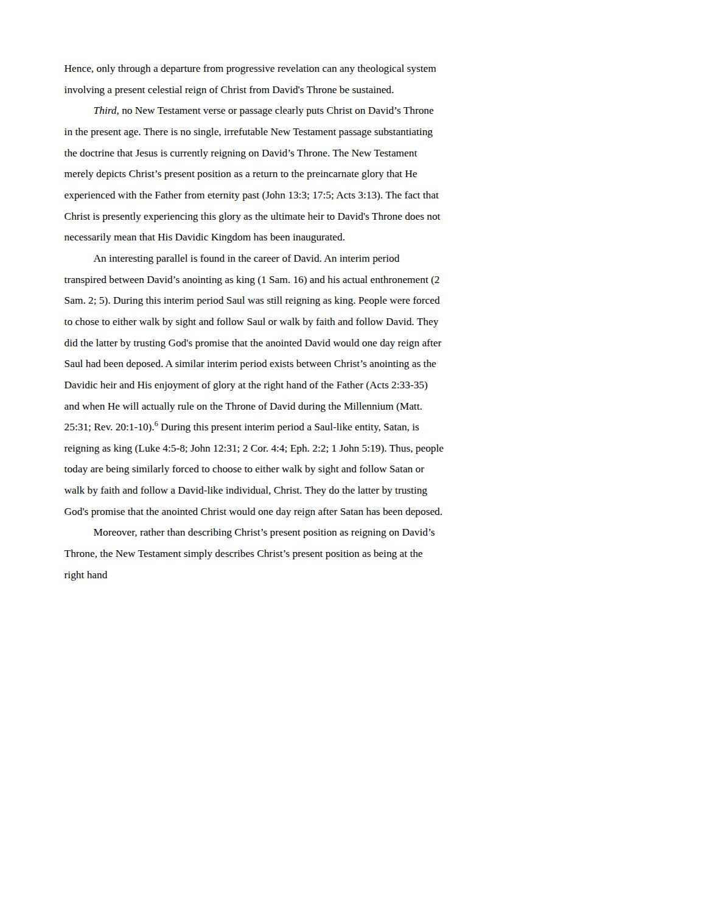Hence, only through a departure from progressive revelation can any theological system involving a present celestial reign of Christ from David's Throne be sustained.
Third, no New Testament verse or passage clearly puts Christ on David’s Throne in the present age. There is no single, irrefutable New Testament passage substantiating the doctrine that Jesus is currently reigning on David’s Throne. The New Testament merely depicts Christ’s present position as a return to the preincarnate glory that He experienced with the Father from eternity past (John 13:3; 17:5; Acts 3:13). The fact that Christ is presently experiencing this glory as the ultimate heir to David's Throne does not necessarily mean that His Davidic Kingdom has been inaugurated.
An interesting parallel is found in the career of David. An interim period transpired between David’s anointing as king (1 Sam. 16) and his actual enthronement (2 Sam. 2; 5). During this interim period Saul was still reigning as king. People were forced to chose to either walk by sight and follow Saul or walk by faith and follow David. They did the latter by trusting God's promise that the anointed David would one day reign after Saul had been deposed. A similar interim period exists between Christ’s anointing as the Davidic heir and His enjoyment of glory at the right hand of the Father (Acts 2:33-35) and when He will actually rule on the Throne of David during the Millennium (Matt. 25:31; Rev. 20:1-10).6 During this present interim period a Saul-like entity, Satan, is reigning as king (Luke 4:5-8; John 12:31; 2 Cor. 4:4; Eph. 2:2; 1 John 5:19). Thus, people today are being similarly forced to choose to either walk by sight and follow Satan or walk by faith and follow a David-like individual, Christ. They do the latter by trusting God's promise that the anointed Christ would one day reign after Satan has been deposed.
Moreover, rather than describing Christ’s present position as reigning on David’s Throne, the New Testament simply describes Christ’s present position as being at the right hand